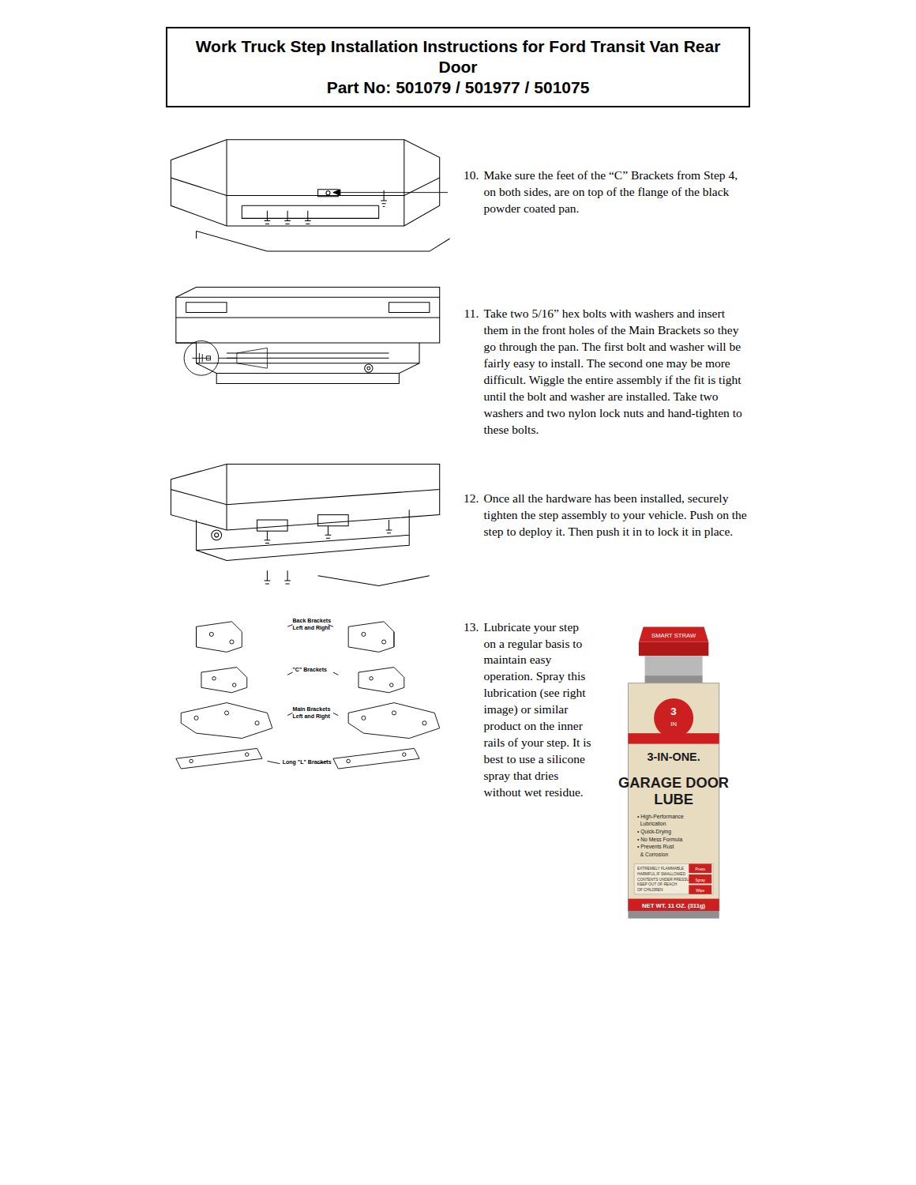Work Truck Step Installation Instructions for Ford Transit Van Rear Door
Part No: 501079 / 501977 / 501075
10. Make sure the feet of the “C” Brackets from Step 4, on both sides, are on top of the flange of the black powder coated pan.
11. Take two 5/16” hex bolts with washers and insert them in the front holes of the Main Brackets so they go through the pan. The first bolt and washer will be fairly easy to install. The second one may be more difficult. Wiggle the entire assembly if the fit is tight until the bolt and washer are installed. Take two washers and two nylon lock nuts and hand-tighten to these bolts.
12. Once all the hardware has been installed, securely tighten the step assembly to your vehicle. Push on the step to deploy it. Then push it in to lock it in place.
Back Brackets Left and Right "C" Brackets Main Brackets Left and Right Long "L" Brackets
13. Lubricate your step on a regular basis to maintain easy operation. Spray this lubrication (see right image) or similar product on the inner rails of your step. It is best to use a silicone spray that dries without wet residue.
SMART STRAW 3 IN 3-IN-ONE. GARAGE DOOR LUBE • High-Performance Lubrication • Quick-Drying • No Mess Formula • Prevents Rust & Corrosion EXTREMELY FLAMMABLE HARMFUL IF SWALLOWED CONTENTS UNDER PRESSURE KEEP OUT OF REACH OF CHILDREN Press Spray Wipe NET WT. 11 OZ. (311g)